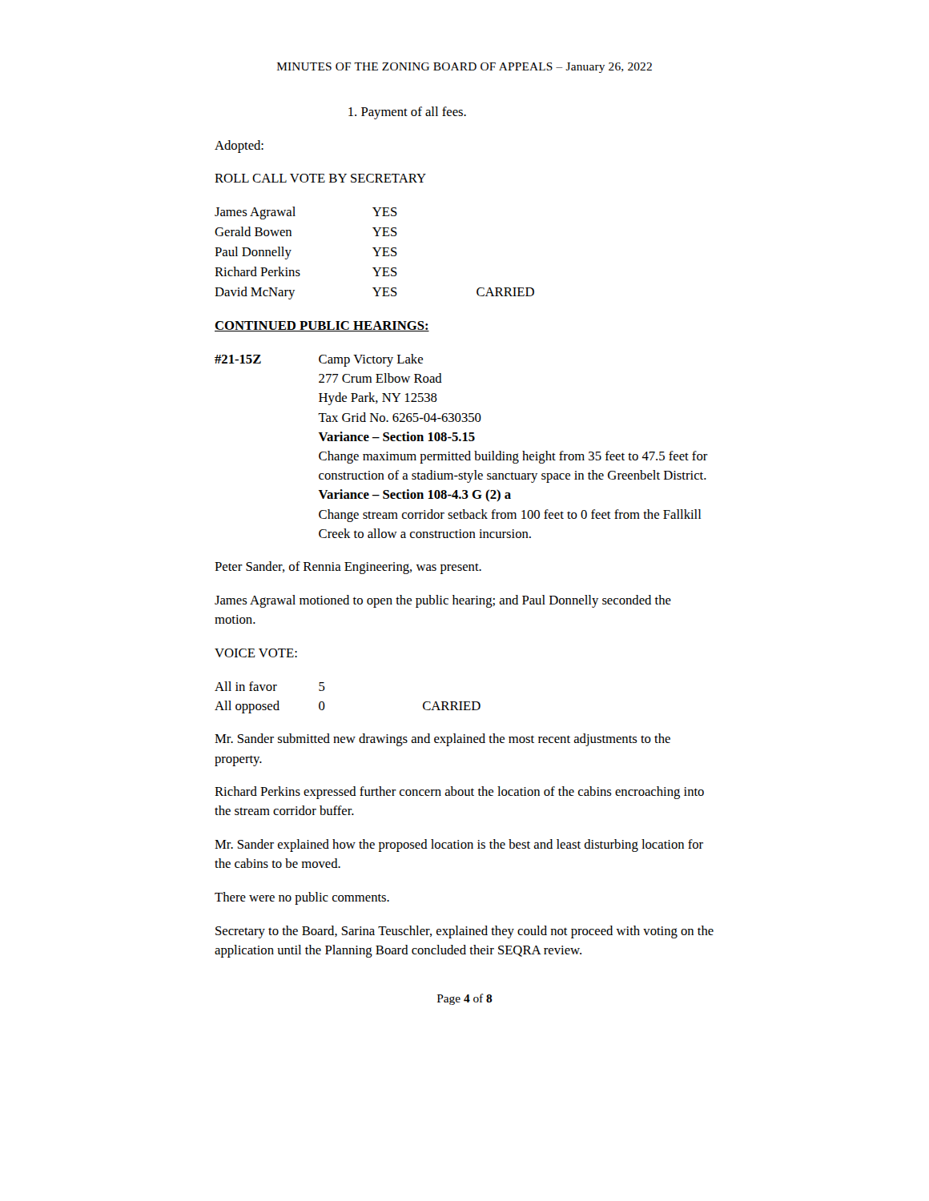MINUTES OF THE ZONING BOARD OF APPEALS – January 26, 2022
Payment of all fees.
Adopted:
ROLL CALL VOTE BY SECRETARY
| James Agrawal | YES | |
| Gerald Bowen | YES | |
| Paul Donnelly | YES | |
| Richard Perkins | YES | |
| David McNary | YES | CARRIED |
CONTINUED PUBLIC HEARINGS:
#21-15Z
Camp Victory Lake
277 Crum Elbow Road
Hyde Park, NY 12538
Tax Grid No. 6265-04-630350
Variance – Section 108-5.15
Change maximum permitted building height from 35 feet to 47.5 feet for construction of a stadium-style sanctuary space in the Greenbelt District.
Variance – Section 108-4.3 G (2) a
Change stream corridor setback from 100 feet to 0 feet from the Fallkill Creek to allow a construction incursion.
Peter Sander, of Rennia Engineering, was present.
James Agrawal motioned to open the public hearing; and Paul Donnelly seconded the motion.
VOICE VOTE:
| All in favor | 5 | |
| All opposed | 0 | CARRIED |
Mr. Sander submitted new drawings and explained the most recent adjustments to the property.
Richard Perkins expressed further concern about the location of the cabins encroaching into the stream corridor buffer.
Mr. Sander explained how the proposed location is the best and least disturbing location for the cabins to be moved.
There were no public comments.
Secretary to the Board, Sarina Teuschler, explained they could not proceed with voting on the application until the Planning Board concluded their SEQRA review.
Page 4 of 8